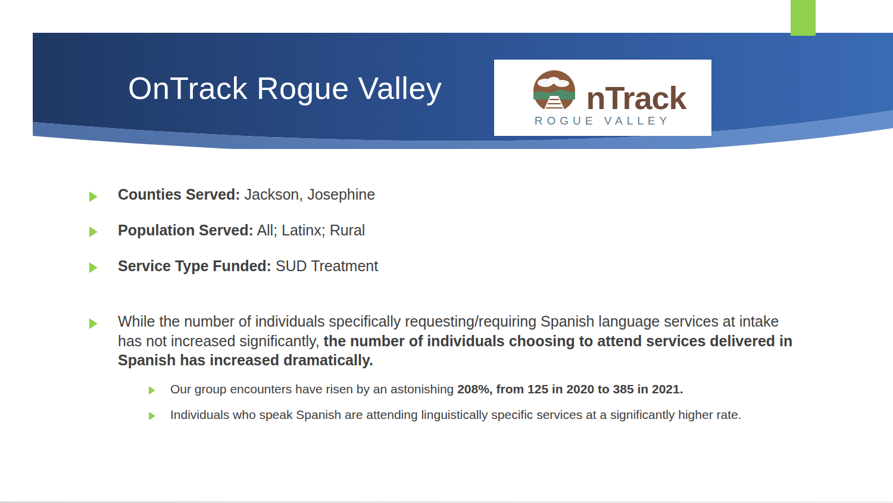OnTrack Rogue Valley
nTrack
ROGUE VALLEY
Counties Served: Jackson, Josephine
Population Served: All; Latinx; Rural
Service Type Funded: SUD Treatment
While the number of individuals specifically requesting/requiring Spanish language services at intake has not increased significantly, the number of individuals choosing to attend services delivered in Spanish has increased dramatically.
Our group encounters have risen by an astonishing 208%, from 125 in 2020 to 385 in 2021.
Individuals who speak Spanish are attending linguistically specific services at a significantly higher rate.